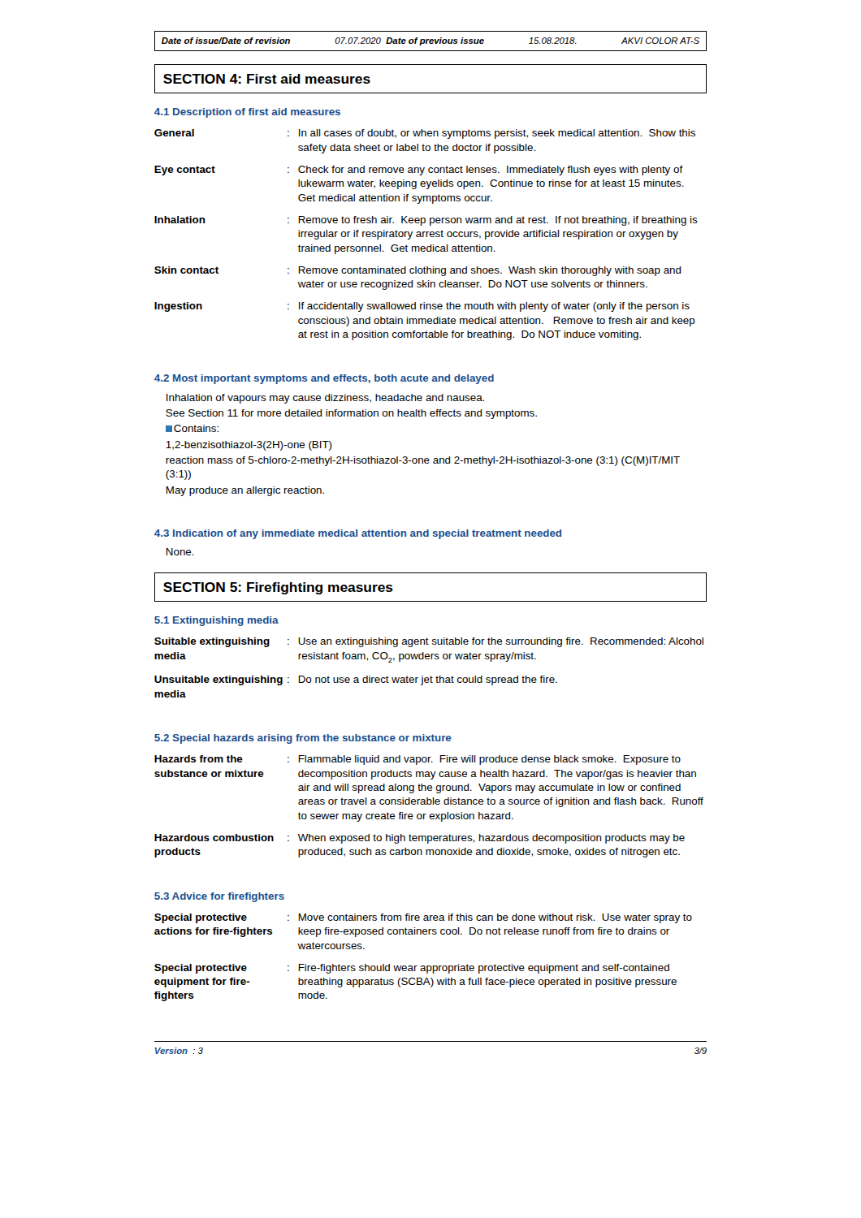Date of issue/Date of revision 07.07.2020 Date of previous issue 15.08.2018. AKVI COLOR AT-S
SECTION 4: First aid measures
4.1 Description of first aid measures
| General | : | In all cases of doubt, or when symptoms persist, seek medical attention. Show this safety data sheet or label to the doctor if possible. |
| Eye contact | : | Check for and remove any contact lenses. Immediately flush eyes with plenty of lukewarm water, keeping eyelids open. Continue to rinse for at least 15 minutes. Get medical attention if symptoms occur. |
| Inhalation | : | Remove to fresh air. Keep person warm and at rest. If not breathing, if breathing is irregular or if respiratory arrest occurs, provide artificial respiration or oxygen by trained personnel. Get medical attention. |
| Skin contact | : | Remove contaminated clothing and shoes. Wash skin thoroughly with soap and water or use recognized skin cleanser. Do NOT use solvents or thinners. |
| Ingestion | : | If accidentally swallowed rinse the mouth with plenty of water (only if the person is conscious) and obtain immediate medical attention. Remove to fresh air and keep at rest in a position comfortable for breathing. Do NOT induce vomiting. |
4.2 Most important symptoms and effects, both acute and delayed
Inhalation of vapours may cause dizziness, headache and nausea.
See Section 11 for more detailed information on health effects and symptoms.
Contains:
1,2-benzisothiazol-3(2H)-one (BIT)
reaction mass of 5-chloro-2-methyl-2H-isothiazol-3-one and 2-methyl-2H-isothiazol-3-one (3:1) (C(M)IT/MIT (3:1))
May produce an allergic reaction.
4.3 Indication of any immediate medical attention and special treatment needed
None.
SECTION 5: Firefighting measures
5.1 Extinguishing media
| Suitable extinguishing media | : | Use an extinguishing agent suitable for the surrounding fire. Recommended: Alcohol resistant foam, CO 2 , powders or water spray/mist. |
| Unsuitable extinguishing media | : | Do not use a direct water jet that could spread the fire. |
5.2 Special hazards arising from the substance or mixture
| Hazards from the substance or mixture | : | Flammable liquid and vapor. Fire will produce dense black smoke. Exposure to decomposition products may cause a health hazard. The vapor/gas is heavier than air and will spread along the ground. Vapors may accumulate in low or confined areas or travel a considerable distance to a source of ignition and flash back. Runoff to sewer may create fire or explosion hazard. |
| Hazardous combustion products | : | When exposed to high temperatures, hazardous decomposition products may be produced, such as carbon monoxide and dioxide, smoke, oxides of nitrogen etc. |
5.3 Advice for firefighters
| Special protective actions for fire-fighters | : | Move containers from fire area if this can be done without risk. Use water spray to keep fire-exposed containers cool. Do not release runoff from fire to drains or watercourses. |
| Special protective equipment for fire-fighters | : | Fire-fighters should wear appropriate protective equipment and self-contained breathing apparatus (SCBA) with a full face-piece operated in positive pressure mode. |
Version : 3 3/9